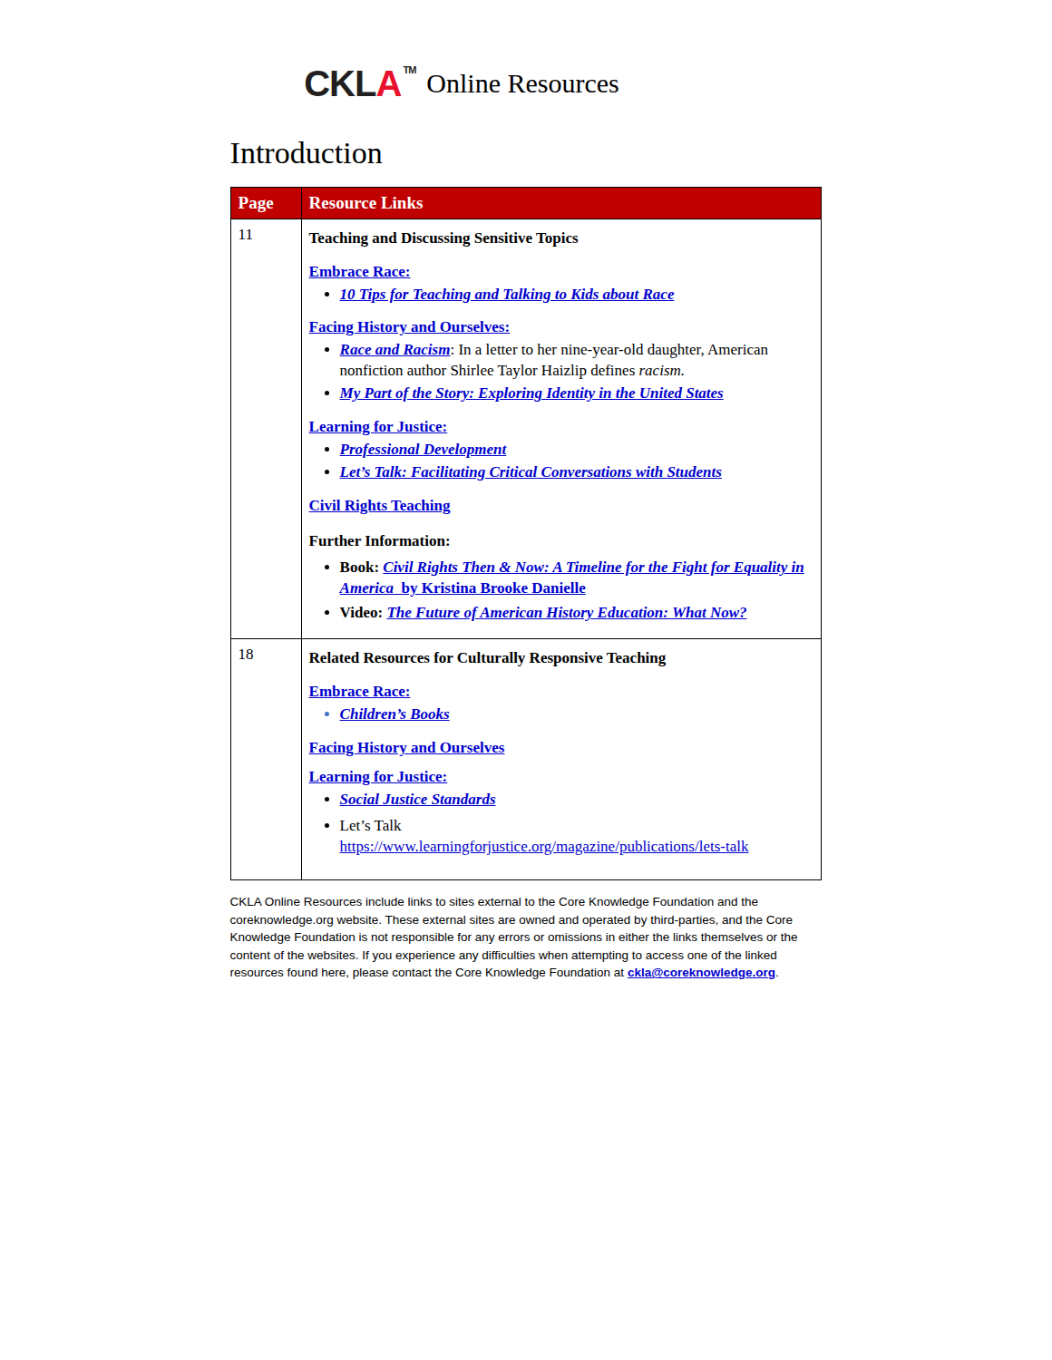CKLATM
Online Resources
Introduction
| Page | Resource Links |
| --- | --- |
| 11 | Teaching and Discussing Sensitive Topics Embrace Race: 10 Tips for Teaching and Talking to Kids about Race Facing History and Ourselves: Race and Racism : In a letter to her nine-year-old daughter, American nonfiction author Shirlee Taylor Haizlip defines racism. My Part of the Story: Exploring Identity in the United States Learning for Justice: Professional Development Let’s Talk: Facilitating Critical Conversations with Students Civil Rights Teaching Further Information: Book: Civil Rights Then & Now: A Timeline for the Fight for Equality in America by Kristina Brooke Danielle Video: The Future of American History Education: What Now? |
| 18 | Related Resources for Culturally Responsive Teaching Embrace Race: Children’s Books Facing History and Ourselves Learning for Justice: Social Justice Standards Let’s Talk https://www.learningforjustice.org/magazine/publications/lets-talk |
CKLA Online Resources include links to sites external to the Core Knowledge Foundation and the coreknowledge.org website. These external sites are owned and operated by third-parties, and the Core Knowledge Foundation is not responsible for any errors or omissions in either the links themselves or the content of the websites. If you experience any difficulties when attempting to access one of the linked resources found here, please contact the Core Knowledge Foundation at ckla@coreknowledge.org.